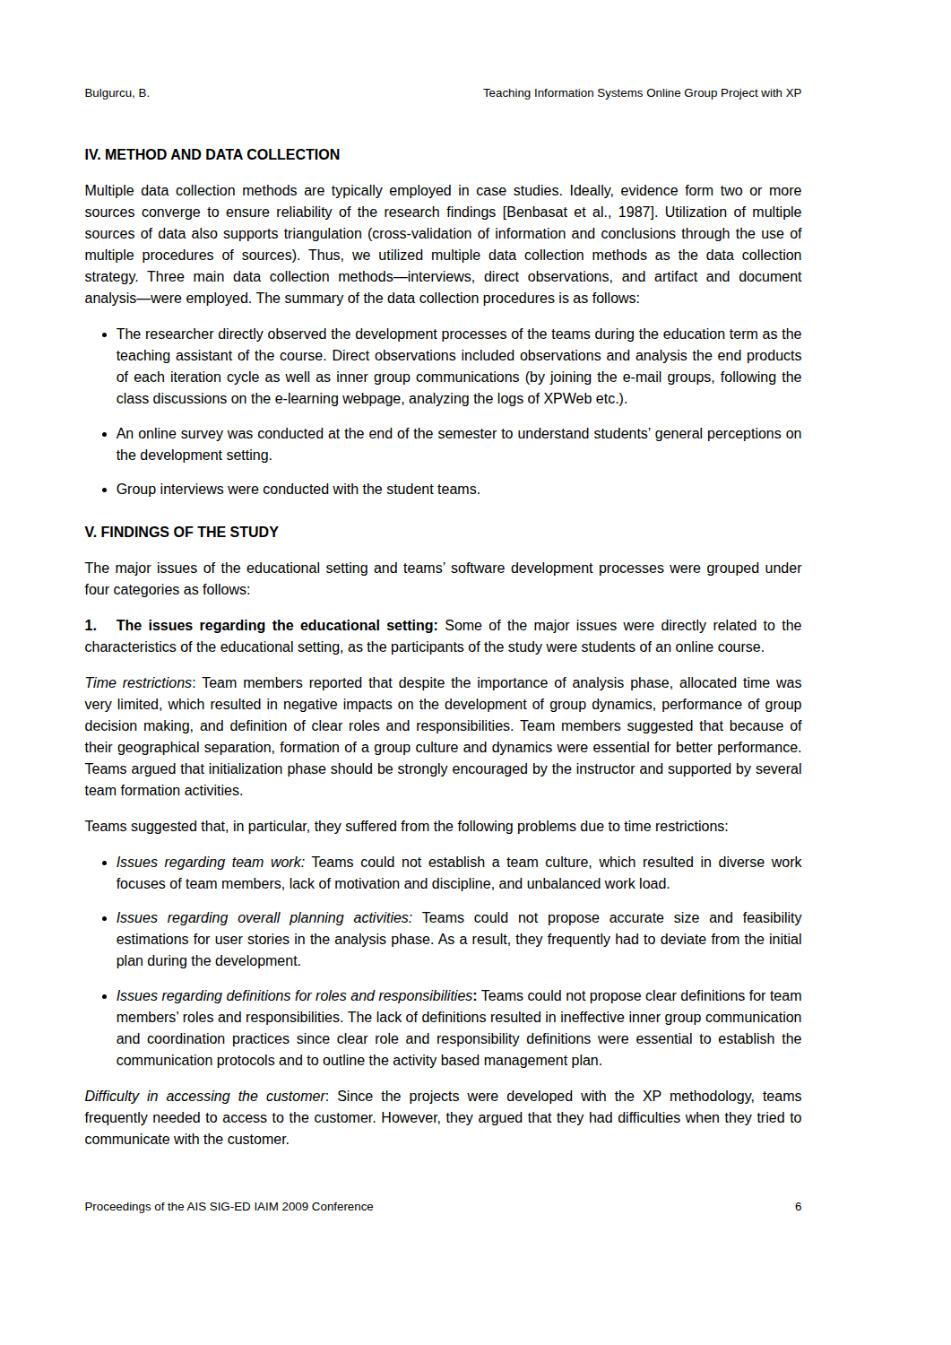Bulgurcu, B. Teaching Information Systems Online Group Project with XP
IV. METHOD AND DATA COLLECTION
Multiple data collection methods are typically employed in case studies. Ideally, evidence form two or more sources converge to ensure reliability of the research findings [Benbasat et al., 1987]. Utilization of multiple sources of data also supports triangulation (cross-validation of information and conclusions through the use of multiple procedures of sources). Thus, we utilized multiple data collection methods as the data collection strategy. Three main data collection methods—interviews, direct observations, and artifact and document analysis—were employed. The summary of the data collection procedures is as follows:
The researcher directly observed the development processes of the teams during the education term as the teaching assistant of the course. Direct observations included observations and analysis the end products of each iteration cycle as well as inner group communications (by joining the e-mail groups, following the class discussions on the e-learning webpage, analyzing the logs of XPWeb etc.).
An online survey was conducted at the end of the semester to understand students’ general perceptions on the development setting.
Group interviews were conducted with the student teams.
V. FINDINGS OF THE STUDY
The major issues of the educational setting and teams’ software development processes were grouped under four categories as follows:
1. The issues regarding the educational setting: Some of the major issues were directly related to the characteristics of the educational setting, as the participants of the study were students of an online course.
Time restrictions: Team members reported that despite the importance of analysis phase, allocated time was very limited, which resulted in negative impacts on the development of group dynamics, performance of group decision making, and definition of clear roles and responsibilities. Team members suggested that because of their geographical separation, formation of a group culture and dynamics were essential for better performance. Teams argued that initialization phase should be strongly encouraged by the instructor and supported by several team formation activities.
Teams suggested that, in particular, they suffered from the following problems due to time restrictions:
Issues regarding team work: Teams could not establish a team culture, which resulted in diverse work focuses of team members, lack of motivation and discipline, and unbalanced work load.
Issues regarding overall planning activities: Teams could not propose accurate size and feasibility estimations for user stories in the analysis phase. As a result, they frequently had to deviate from the initial plan during the development.
Issues regarding definitions for roles and responsibilities: Teams could not propose clear definitions for team members’ roles and responsibilities. The lack of definitions resulted in ineffective inner group communication and coordination practices since clear role and responsibility definitions were essential to establish the communication protocols and to outline the activity based management plan.
Difficulty in accessing the customer: Since the projects were developed with the XP methodology, teams frequently needed to access to the customer. However, they argued that they had difficulties when they tried to communicate with the customer.
Proceedings of the AIS SIG-ED IAIM 2009 Conference 6